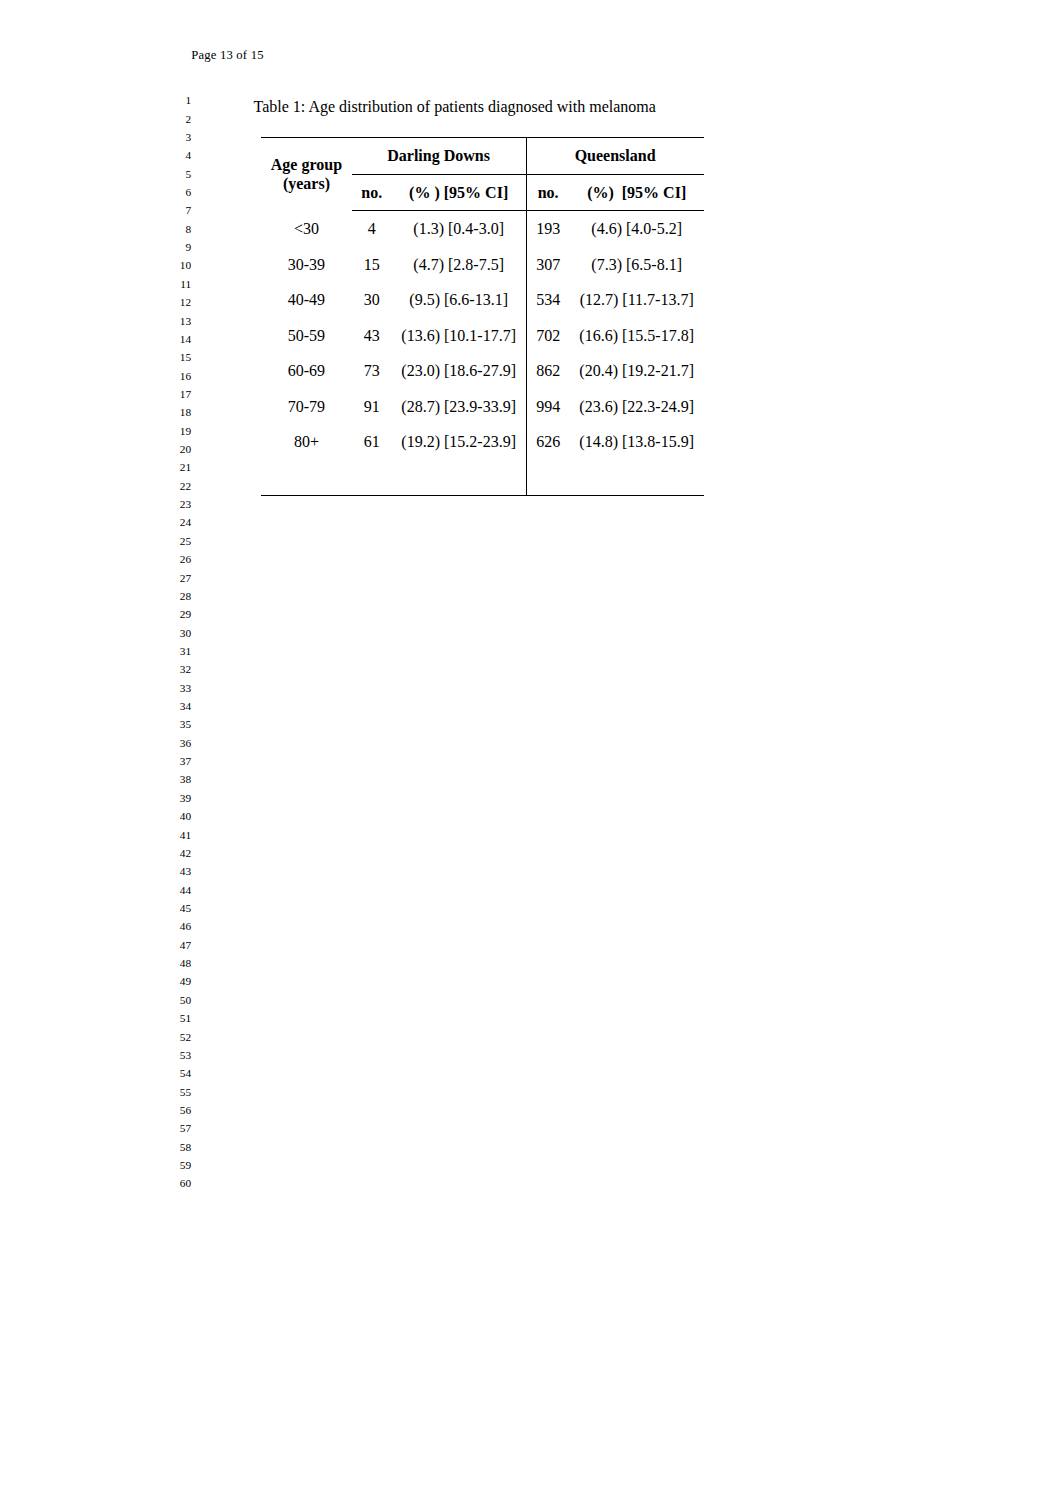Page 13 of 15
1
2
3
4
5
6
7
8
9
10
11
12
13
14
15
16
17
18
19
20
21
22
23
24
25
26
27
28
29
30
31
32
33
34
35
36
37
38
39
40
41
42
43
44
45
46
47
48
49
50
51
52
53
54
55
56
57
58
59
60
Table 1: Age distribution of patients diagnosed with melanoma
| Age group (years) | Darling Downs | Queensland |
| --- | --- | --- |
| no. | (% ) [95% CI] | no. | (%) [95% CI] |
| <30 | 4 | (1.3) [0.4-3.0] | 193 | (4.6) [4.0-5.2] |
| 30-39 | 15 | (4.7) [2.8-7.5] | 307 | (7.3) [6.5-8.1] |
| 40-49 | 30 | (9.5) [6.6-13.1] | 534 | (12.7) [11.7-13.7] |
| 50-59 | 43 | (13.6) [10.1-17.7] | 702 | (16.6) [15.5-17.8] |
| 60-69 | 73 | (23.0) [18.6-27.9] | 862 | (20.4) [19.2-21.7] |
| 70-79 | 91 | (28.7) [23.9-33.9] | 994 | (23.6) [22.3-24.9] |
| 80+ | 61 | (19.2) [15.2-23.9] | 626 | (14.8) [13.8-15.9] |